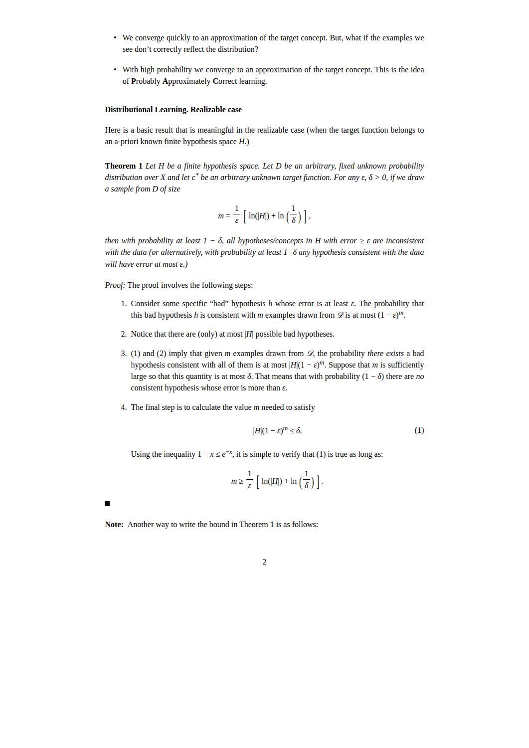We converge quickly to an approximation of the target concept. But, what if the examples we see don’t correctly reflect the distribution?
With high probability we converge to an approximation of the target concept. This is the idea of Probably Approximately Correct learning.
Distributional Learning. Realizable case
Here is a basic result that is meaningful in the realizable case (when the target function belongs to an a-priori known finite hypothesis space H.)
Theorem 1 Let H be a finite hypothesis space. Let D be an arbitrary, fixed unknown probability distribution over X and let c* be an arbitrary unknown target function. For any ε, δ > 0, if we draw a sample from D of size
m = 1 ε [ ln(|H|) + ln (1 δ) ] ,
then with probability at least 1 − δ, all hypotheses/concepts in H with error ≥ ε are inconsistent with the data (or alternatively, with probability at least 1−δ any hypothesis consistent with the data will have error at most ε.)
Proof: The proof involves the following steps:
Consider some specific “bad” hypothesis h whose error is at least ε. The probability that this bad hypothesis h is consistent with m examples drawn from 𝒟 is at most (1 − ε)m.
Notice that there are (only) at most |H| possible bad hypotheses.
(1) and (2) imply that given m examples drawn from 𝒟, the probability there exists a bad hypothesis consistent with all of them is at most |H|(1 − ε)m. Suppose that m is sufficiently large so that this quantity is at most δ. That means that with probability (1 − δ) there are no consistent hypothesis whose error is more than ε.
The final step is to calculate the value m needed to satisfy
|H|(1 − ε)m ≤ δ. (1)
Using the inequality 1 − x ≤ e−x, it is simple to verify that (1) is true as long as:
m ≥ 1 ε [ ln(|H|) + ln (1 δ) ] .
Note: Another way to write the bound in Theorem 1 is as follows:
2